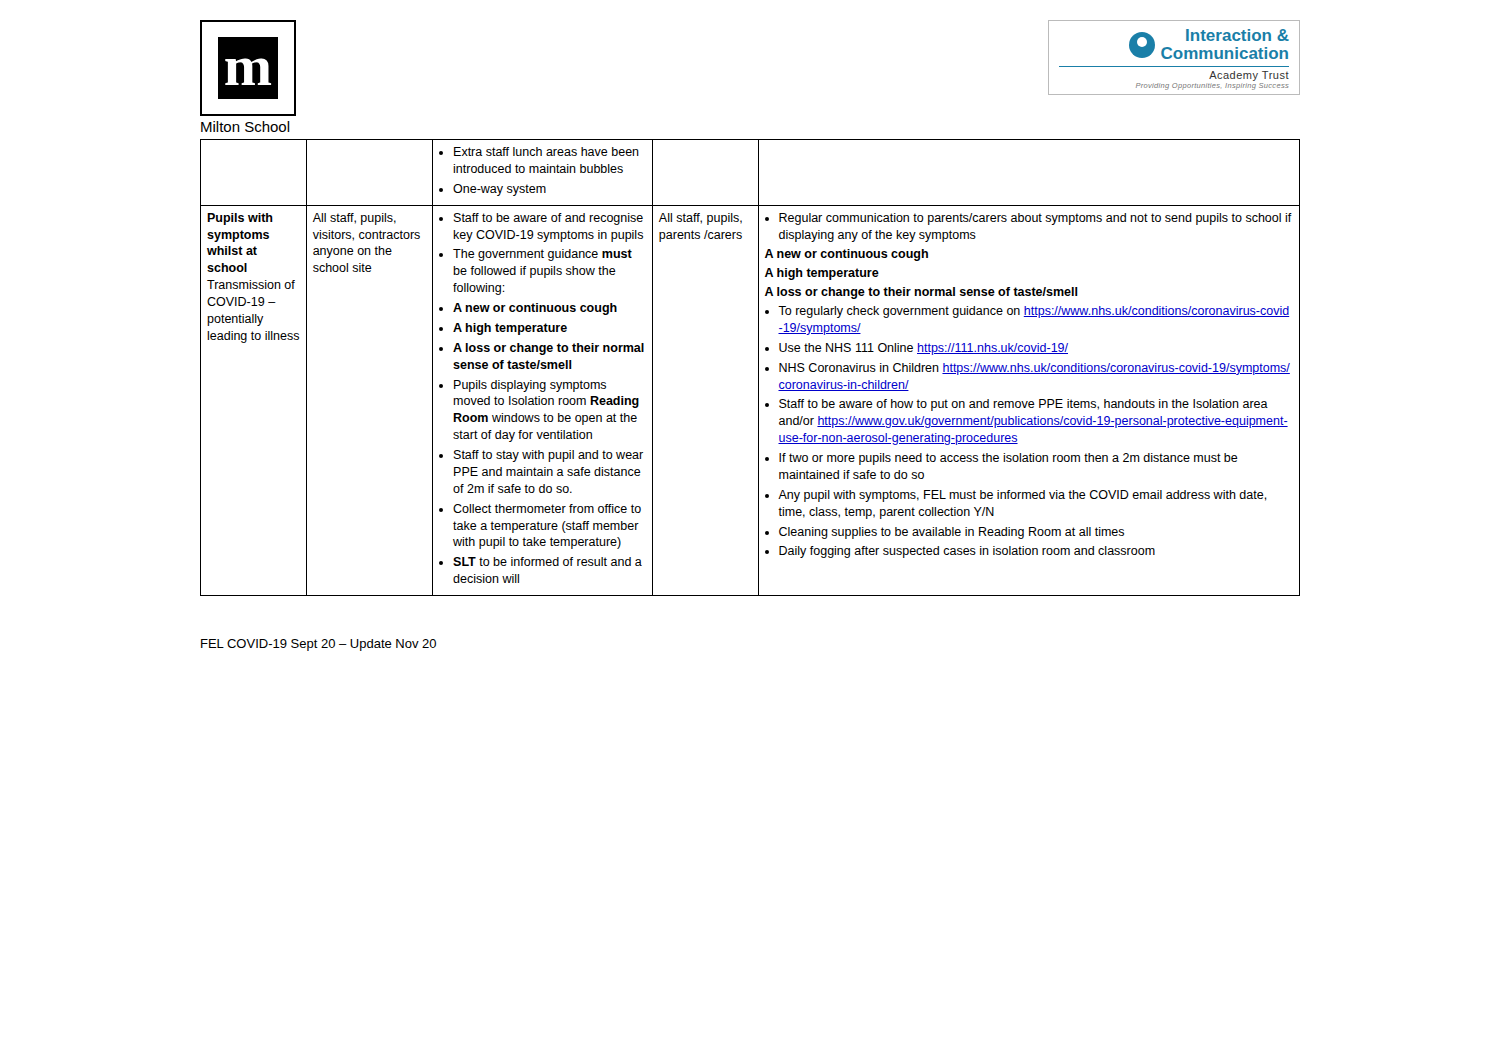m
Milton School
Interaction &
Communication
Academy Trust
Providing Opportunities, Inspiring Success
| | | Extra staff lunch areas have been introduced to maintain bubbles One-way system | | |
| Pupils with symptoms whilst at school Transmission of COVID-19 – potentially leading to illness | All staff, pupils, visitors, contractors anyone on the school site | Staff to be aware of and recognise key COVID-19 symptoms in pupils The government guidance must be followed if pupils show the following: A new or continuous cough A high temperature A loss or change to their normal sense of taste/smell Pupils displaying symptoms moved to Isolation room Reading Room windows to be open at the start of day for ventilation Staff to stay with pupil and to wear PPE and maintain a safe distance of 2m if safe to do so. Collect thermometer from office to take a temperature (staff member with pupil to take temperature) SLT to be informed of result and a decision will | All staff, pupils, parents /carers | Regular communication to parents/carers about symptoms and not to send pupils to school if displaying any of the key symptoms A new or continuous cough A high temperature A loss or change to their normal sense of taste/smell To regularly check government guidance on https://www.nhs.uk/conditions/coronavirus-covid-19/symptoms/ Use the NHS 111 Online https://111.nhs.uk/covid-19/ NHS Coronavirus in Children https://www.nhs.uk/conditions/coronavirus-covid-19/symptoms/coronavirus-in-children/ Staff to be aware of how to put on and remove PPE items, handouts in the Isolation area and/or https://www.gov.uk/government/publications/covid-19-personal-protective-equipment-use-for-non-aerosol-generating-procedures If two or more pupils need to access the isolation room then a 2m distance must be maintained if safe to do so Any pupil with symptoms, FEL must be informed via the COVID email address with date, time, class, temp, parent collection Y/N Cleaning supplies to be available in Reading Room at all times Daily fogging after suspected cases in isolation room and classroom |
FEL COVID-19 Sept 20 – Update Nov 20